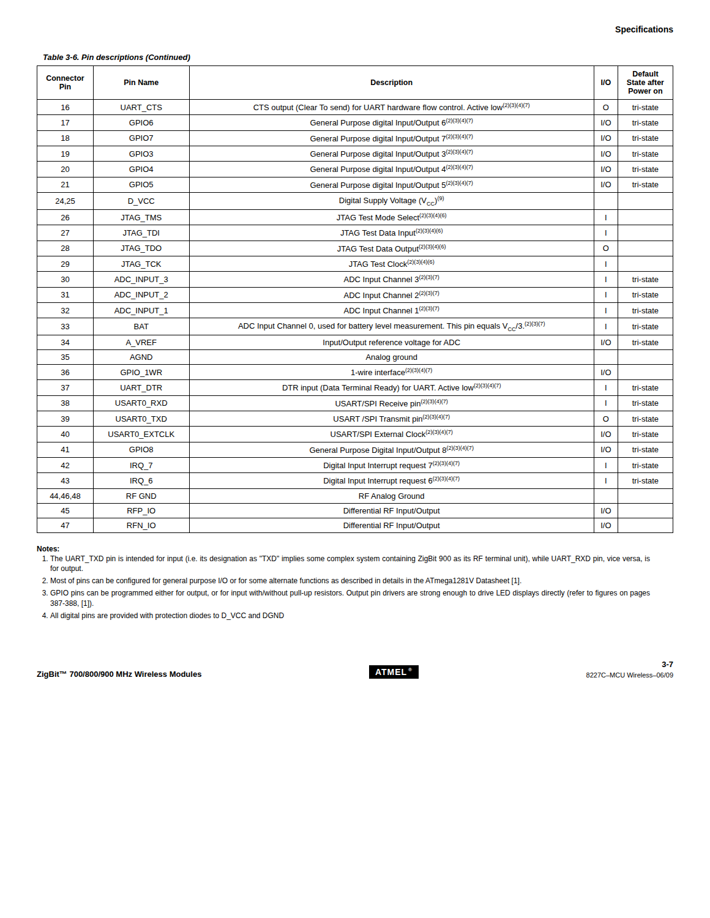Specifications
Table 3-6. Pin descriptions (Continued)
| Connector Pin | Pin Name | Description | I/O | Default State after Power on |
| --- | --- | --- | --- | --- |
| 16 | UART_CTS | CTS output (Clear To send) for UART hardware flow control. Active low (2)(3)(4)(7) | O | tri-state |
| 17 | GPIO6 | General Purpose digital Input/Output 6 (2)(3)(4)(7) | I/O | tri-state |
| 18 | GPIO7 | General Purpose digital Input/Output 7 (2)(3)(4)(7) | I/O | tri-state |
| 19 | GPIO3 | General Purpose digital Input/Output 3 (2)(3)(4)(7) | I/O | tri-state |
| 20 | GPIO4 | General Purpose digital Input/Output 4 (2)(3)(4)(7) | I/O | tri-state |
| 21 | GPIO5 | General Purpose digital Input/Output 5 (2)(3)(4)(7) | I/O | tri-state |
| 24,25 | D_VCC | Digital Supply Voltage (V CC ) (9) | | |
| 26 | JTAG_TMS | JTAG Test Mode Select (2)(3)(4)(6) | I | |
| 27 | JTAG_TDI | JTAG Test Data Input (2)(3)(4)(6) | I | |
| 28 | JTAG_TDO | JTAG Test Data Output (2)(3)(4)(6) | O | |
| 29 | JTAG_TCK | JTAG Test Clock (2)(3)(4)(6) | I | |
| 30 | ADC_INPUT_3 | ADC Input Channel 3 (2)(3)(7) | I | tri-state |
| 31 | ADC_INPUT_2 | ADC Input Channel 2 (2)(3)(7) | I | tri-state |
| 32 | ADC_INPUT_1 | ADC Input Channel 1 (2)(3)(7) | I | tri-state |
| 33 | BAT | ADC Input Channel 0, used for battery level measurement. This pin equals V CC /3. (2)(3)(7) | I | tri-state |
| 34 | A_VREF | Input/Output reference voltage for ADC | I/O | tri-state |
| 35 | AGND | Analog ground | | |
| 36 | GPIO_1WR | 1-wire interface (2)(3)(4)(7) | I/O | |
| 37 | UART_DTR | DTR input (Data Terminal Ready) for UART. Active low (2)(3)(4)(7) | I | tri-state |
| 38 | USART0_RXD | USART/SPI Receive pin (2)(3)(4)(7) | I | tri-state |
| 39 | USART0_TXD | USART /SPI Transmit pin (2)(3)(4)(7) | O | tri-state |
| 40 | USART0_EXTCLK | USART/SPI External Clock (2)(3)(4)(7) | I/O | tri-state |
| 41 | GPIO8 | General Purpose Digital Input/Output 8 (2)(3)(4)(7) | I/O | tri-state |
| 42 | IRQ_7 | Digital Input Interrupt request 7 (2)(3)(4)(7) | I | tri-state |
| 43 | IRQ_6 | Digital Input Interrupt request 6 (2)(3)(4)(7) | I | tri-state |
| 44,46,48 | RF GND | RF Analog Ground | | |
| 45 | RFP_IO | Differential RF Input/Output | I/O | |
| 47 | RFN_IO | Differential RF Input/Output | I/O | |
Notes:
The UART_TXD pin is intended for input (i.e. its designation as "TXD" implies some complex system containing ZigBit 900 as its RF terminal unit), while UART_RXD pin, vice versa, is for output.
Most of pins can be configured for general purpose I/O or for some alternate functions as described in details in the ATmega1281V Datasheet [1].
GPIO pins can be programmed either for output, or for input with/without pull-up resistors. Output pin drivers are strong enough to drive LED displays directly (refer to figures on pages 387-388, [1]).
All digital pins are provided with protection diodes to D_VCC and DGND
ZigBit™ 700/800/900 MHz Wireless Modules
ATMEL
3-7 8227C–MCU Wireless–06/09